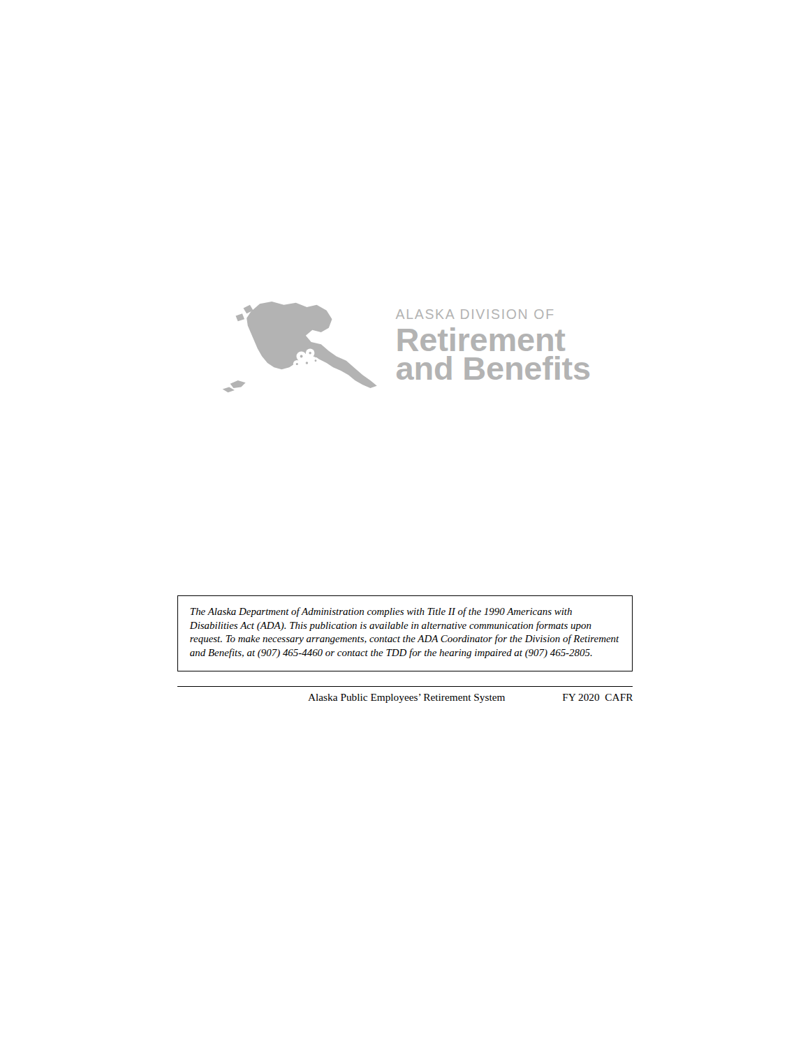ALASKA DIVISION OF
Retirement
and Benefits
The Alaska Department of Administration complies with Title II of the 1990 Americans with Disabilities Act (ADA). This publication is available in alternative communication formats upon request. To make necessary arrangements, contact the ADA Coordinator for the Division of Retirement and Benefits, at (907) 465-4460 or contact the TDD for the hearing impaired at (907) 465-2805.
Alaska Public Employees’ Retirement System
FY 2020 CAFR